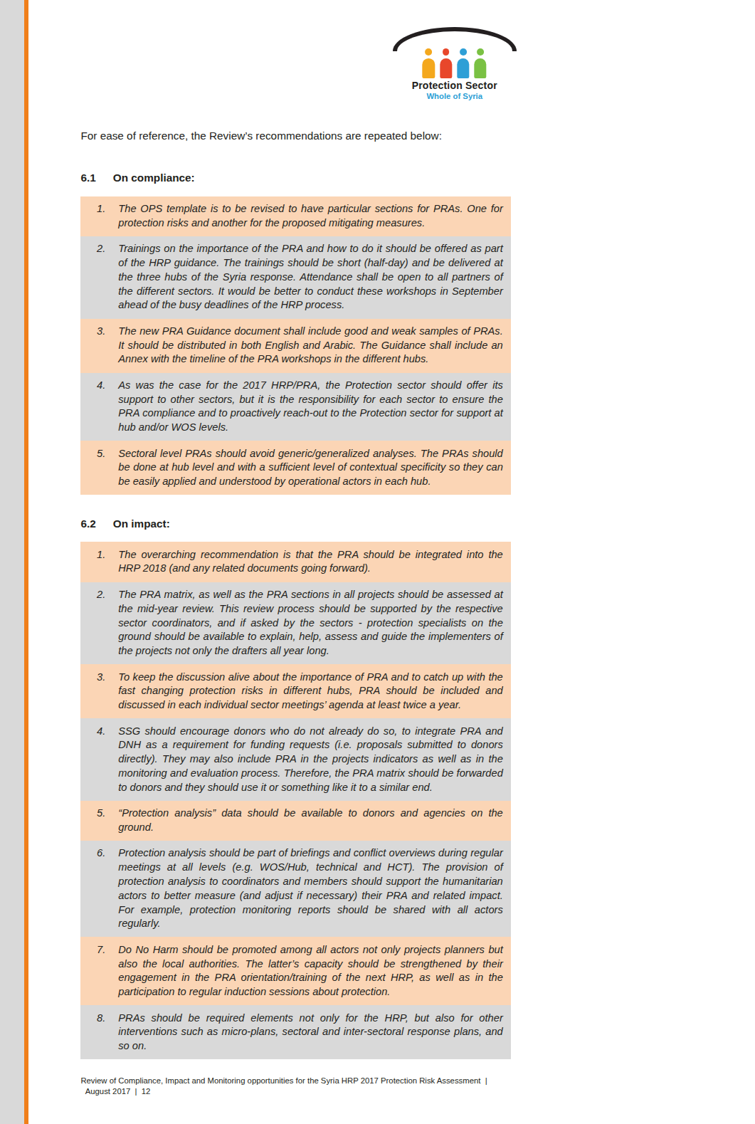Protection Sector
Whole of Syria
For ease of reference, the Review’s recommendations are repeated below:
6.1 On compliance:
The OPS template is to be revised to have particular sections for PRAs. One for protection risks and another for the proposed mitigating measures.
Trainings on the importance of the PRA and how to do it should be offered as part of the HRP guidance. The trainings should be short (half-day) and be delivered at the three hubs of the Syria response. Attendance shall be open to all partners of the different sectors. It would be better to conduct these workshops in September ahead of the busy deadlines of the HRP process.
The new PRA Guidance document shall include good and weak samples of PRAs. It should be distributed in both English and Arabic. The Guidance shall include an Annex with the timeline of the PRA workshops in the different hubs.
As was the case for the 2017 HRP/PRA, the Protection sector should offer its support to other sectors, but it is the responsibility for each sector to ensure the PRA compliance and to proactively reach-out to the Protection sector for support at hub and/or WOS levels.
Sectoral level PRAs should avoid generic/generalized analyses. The PRAs should be done at hub level and with a sufficient level of contextual specificity so they can be easily applied and understood by operational actors in each hub.
6.2 On impact:
The overarching recommendation is that the PRA should be integrated into the HRP 2018 (and any related documents going forward).
The PRA matrix, as well as the PRA sections in all projects should be assessed at the mid-year review. This review process should be supported by the respective sector coordinators, and if asked by the sectors - protection specialists on the ground should be available to explain, help, assess and guide the implementers of the projects not only the drafters all year long.
To keep the discussion alive about the importance of PRA and to catch up with the fast changing protection risks in different hubs, PRA should be included and discussed in each individual sector meetings’ agenda at least twice a year.
SSG should encourage donors who do not already do so, to integrate PRA and DNH as a requirement for funding requests (i.e. proposals submitted to donors directly). They may also include PRA in the projects indicators as well as in the monitoring and evaluation process. Therefore, the PRA matrix should be forwarded to donors and they should use it or something like it to a similar end.
“Protection analysis” data should be available to donors and agencies on the ground.
Protection analysis should be part of briefings and conflict overviews during regular meetings at all levels (e.g. WOS/Hub, technical and HCT). The provision of protection analysis to coordinators and members should support the humanitarian actors to better measure (and adjust if necessary) their PRA and related impact. For example, protection monitoring reports should be shared with all actors regularly.
Do No Harm should be promoted among all actors not only projects planners but also the local authorities. The latter’s capacity should be strengthened by their engagement in the PRA orientation/training of the next HRP, as well as in the participation to regular induction sessions about protection.
PRAs should be required elements not only for the HRP, but also for other interventions such as micro-plans, sectoral and inter-sectoral response plans, and so on.
Review of Compliance, Impact and Monitoring opportunities for the Syria HRP 2017 Protection Risk Assessment | August 2017 | 12